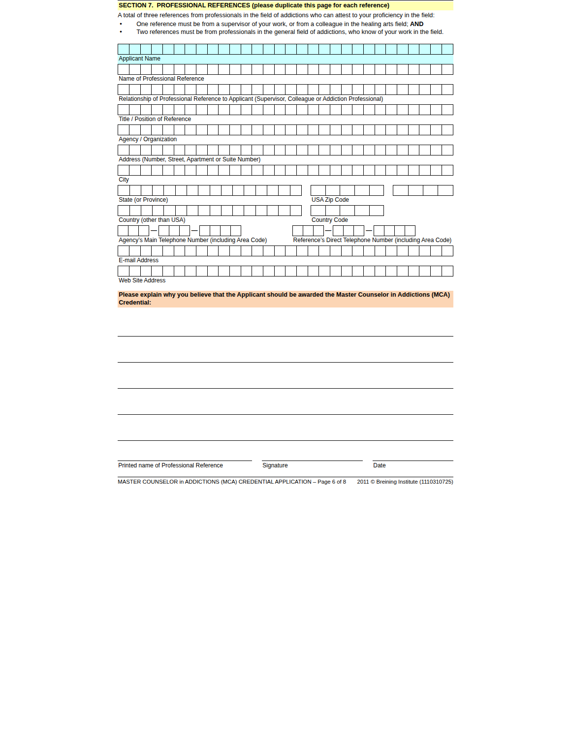SECTION 7. PROFESSIONAL REFERENCES (please duplicate this page for each reference)
A total of three references from professionals in the field of addictions who can attest to your proficiency in the field:
One reference must be from a supervisor of your work, or from a colleague in the healing arts field; AND
Two references must be from professionals in the general field of addictions, who know of your work in the field.
Applicant Name
Name of Professional Reference
Relationship of Professional Reference to Applicant (Supervisor, Colleague or Addiction Professional)
Title / Position of Reference
Agency / Organization
Address (Number, Street, Apartment or Suite Number)
City
| State (or Province) | | USA Zip Code | | |
| Country (other than USA) | | Country Code | | |
| — — Agency’s Main Telephone Number (including Area Code) | | — — Reference’s Direct Telephone Number (including Area Code) |
E-mail Address
Web Site Address
Please explain why you believe that the Applicant should be awarded the Master Counselor in Addictions (MCA) Credential:
| Printed name of Professional Reference | | Signature | | Date |
MASTER COUNSELOR in ADDICTIONS (MCA) CREDENTIAL APPLICATION – Page 6 of 8 2011 © Breining Institute (1110310725)